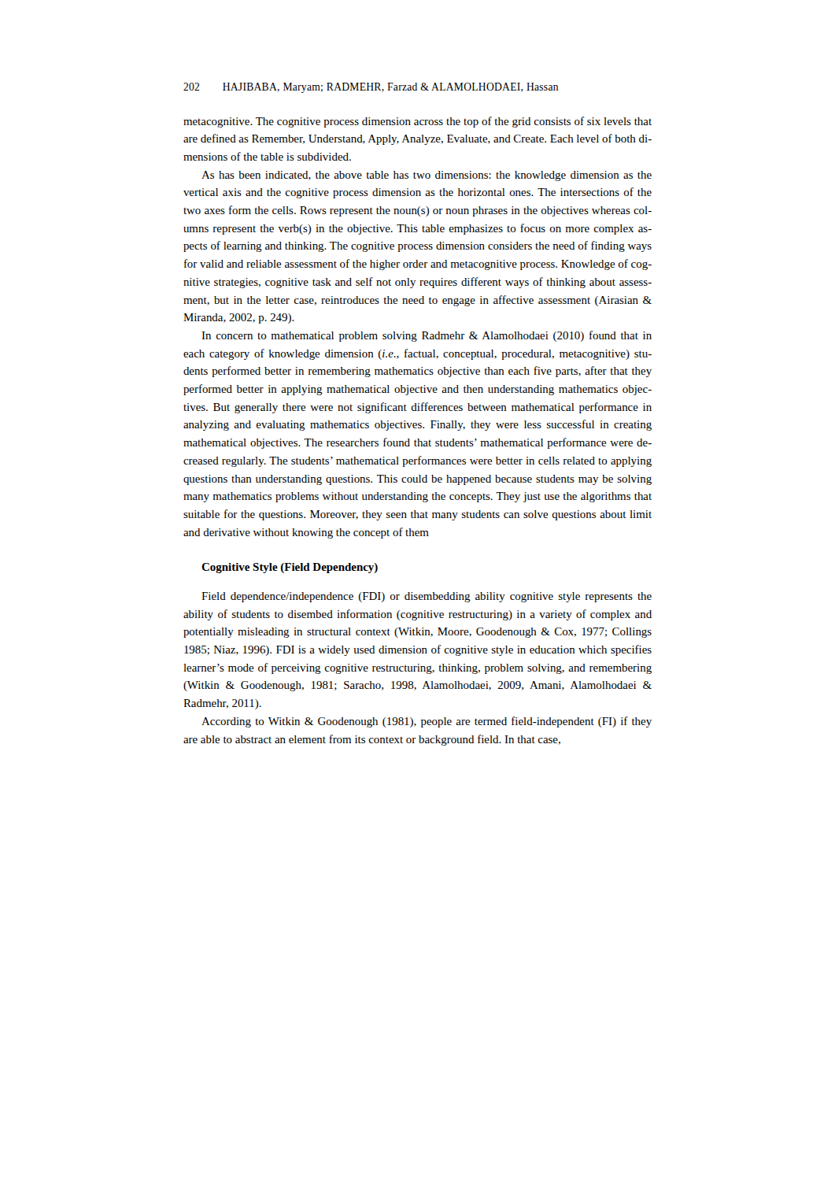202 HAJIBABA, Maryam; RADMEHR, Farzad & ALAMOLHODAEI, Hassan
metacognitive. The cognitive process dimension across the top of the grid consists of six levels that are defined as Remember, Understand, Apply, Analyze, Evaluate, and Create. Each level of both dimensions of the table is subdivided.
As has been indicated, the above table has two dimensions: the knowledge dimension as the vertical axis and the cognitive process dimension as the horizontal ones. The intersections of the two axes form the cells. Rows represent the noun(s) or noun phrases in the objectives whereas columns represent the verb(s) in the objective. This table emphasizes to focus on more complex aspects of learning and thinking. The cognitive process dimension considers the need of finding ways for valid and reliable assessment of the higher order and metacognitive process. Knowledge of cognitive strategies, cognitive task and self not only requires different ways of thinking about assessment, but in the letter case, reintroduces the need to engage in affective assessment (Airasian & Miranda, 2002, p. 249).
In concern to mathematical problem solving Radmehr & Alamolhodaei (2010) found that in each category of knowledge dimension (i.e., factual, conceptual, procedural, metacognitive) students performed better in remembering mathematics objective than each five parts, after that they performed better in applying mathematical objective and then understanding mathematics objectives. But generally there were not significant differences between mathematical performance in analyzing and evaluating mathematics objectives. Finally, they were less successful in creating mathematical objectives. The researchers found that students’ mathematical performance were decreased regularly. The students’ mathematical performances were better in cells related to applying questions than understanding questions. This could be happened because students may be solving many mathematics problems without understanding the concepts. They just use the algorithms that suitable for the questions. Moreover, they seen that many students can solve questions about limit and derivative without knowing the concept of them
Cognitive Style (Field Dependency)
Field dependence/independence (FDI) or disembedding ability cognitive style represents the ability of students to disembed information (cognitive restructuring) in a variety of complex and potentially misleading in structural context (Witkin, Moore, Goodenough & Cox, 1977; Collings 1985; Niaz, 1996). FDI is a widely used dimension of cognitive style in education which specifies learner’s mode of perceiving cognitive restructuring, thinking, problem solving, and remembering (Witkin & Goodenough, 1981; Saracho, 1998, Alamolhodaei, 2009, Amani, Alamolhodaei & Radmehr, 2011).
According to Witkin & Goodenough (1981), people are termed field-independent (FI) if they are able to abstract an element from its context or background field. In that case,